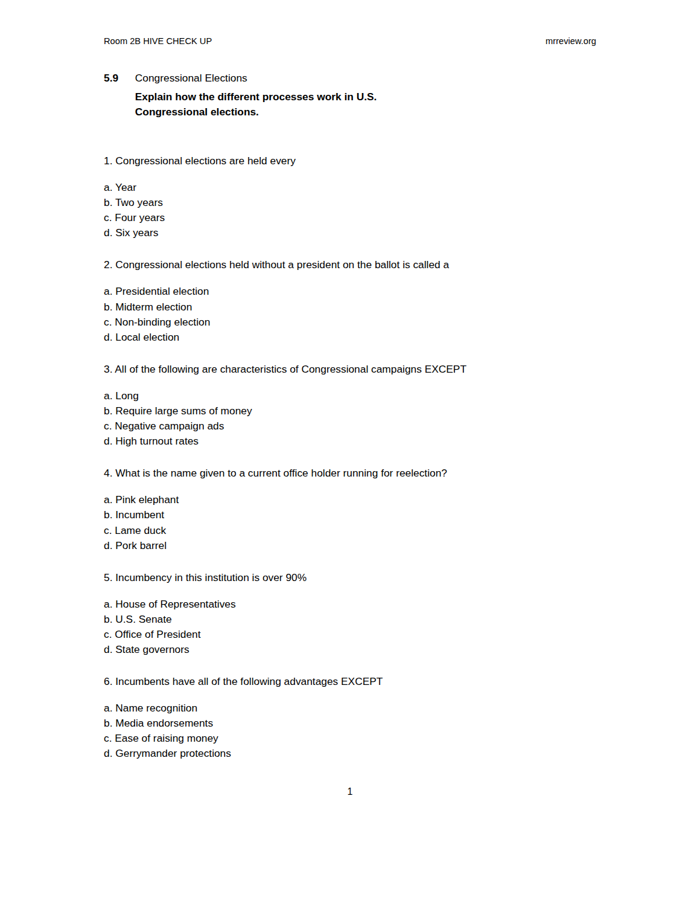Room 2B HIVE CHECK UP mrreview.org
5.9
Congressional Elections
Explain how the different processes work in U.S. Congressional elections.
1. Congressional elections are held every
a. Year
b. Two years
c. Four years
d. Six years
2. Congressional elections held without a president on the ballot is called a
a. Presidential election
b. Midterm election
c. Non-binding election
d. Local election
3. All of the following are characteristics of Congressional campaigns EXCEPT
a. Long
b. Require large sums of money
c. Negative campaign ads
d. High turnout rates
4. What is the name given to a current office holder running for reelection?
a. Pink elephant
b. Incumbent
c. Lame duck
d. Pork barrel
5. Incumbency in this institution is over 90%
a. House of Representatives
b. U.S. Senate
c. Office of President
d. State governors
6. Incumbents have all of the following advantages EXCEPT
a. Name recognition
b. Media endorsements
c. Ease of raising money
d. Gerrymander protections
1